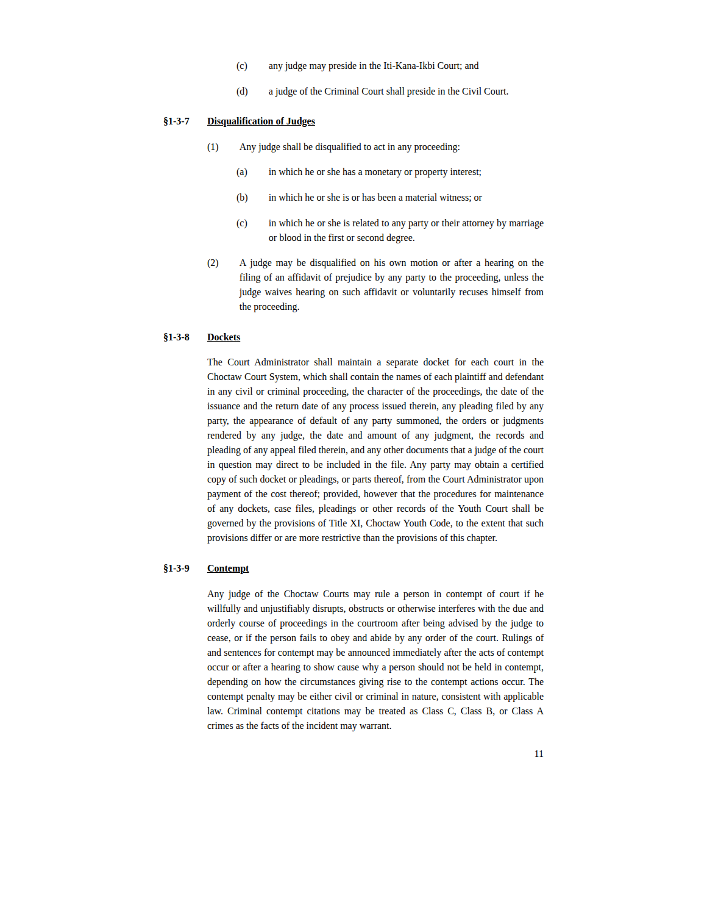(c) any judge may preside in the Iti-Kana-Ikbi Court; and
(d) a judge of the Criminal Court shall preside in the Civil Court.
§1-3-7 Disqualification of Judges
(1) Any judge shall be disqualified to act in any proceeding:
(a) in which he or she has a monetary or property interest;
(b) in which he or she is or has been a material witness; or
(c) in which he or she is related to any party or their attorney by marriage or blood in the first or second degree.
(2) A judge may be disqualified on his own motion or after a hearing on the filing of an affidavit of prejudice by any party to the proceeding, unless the judge waives hearing on such affidavit or voluntarily recuses himself from the proceeding.
§1-3-8 Dockets
The Court Administrator shall maintain a separate docket for each court in the Choctaw Court System, which shall contain the names of each plaintiff and defendant in any civil or criminal proceeding, the character of the proceedings, the date of the issuance and the return date of any process issued therein, any pleading filed by any party, the appearance of default of any party summoned, the orders or judgments rendered by any judge, the date and amount of any judgment, the records and pleading of any appeal filed therein, and any other documents that a judge of the court in question may direct to be included in the file. Any party may obtain a certified copy of such docket or pleadings, or parts thereof, from the Court Administrator upon payment of the cost thereof; provided, however that the procedures for maintenance of any dockets, case files, pleadings or other records of the Youth Court shall be governed by the provisions of Title XI, Choctaw Youth Code, to the extent that such provisions differ or are more restrictive than the provisions of this chapter.
§1-3-9 Contempt
Any judge of the Choctaw Courts may rule a person in contempt of court if he willfully and unjustifiably disrupts, obstructs or otherwise interferes with the due and orderly course of proceedings in the courtroom after being advised by the judge to cease, or if the person fails to obey and abide by any order of the court. Rulings of and sentences for contempt may be announced immediately after the acts of contempt occur or after a hearing to show cause why a person should not be held in contempt, depending on how the circumstances giving rise to the contempt actions occur. The contempt penalty may be either civil or criminal in nature, consistent with applicable law. Criminal contempt citations may be treated as Class C, Class B, or Class A crimes as the facts of the incident may warrant.
11